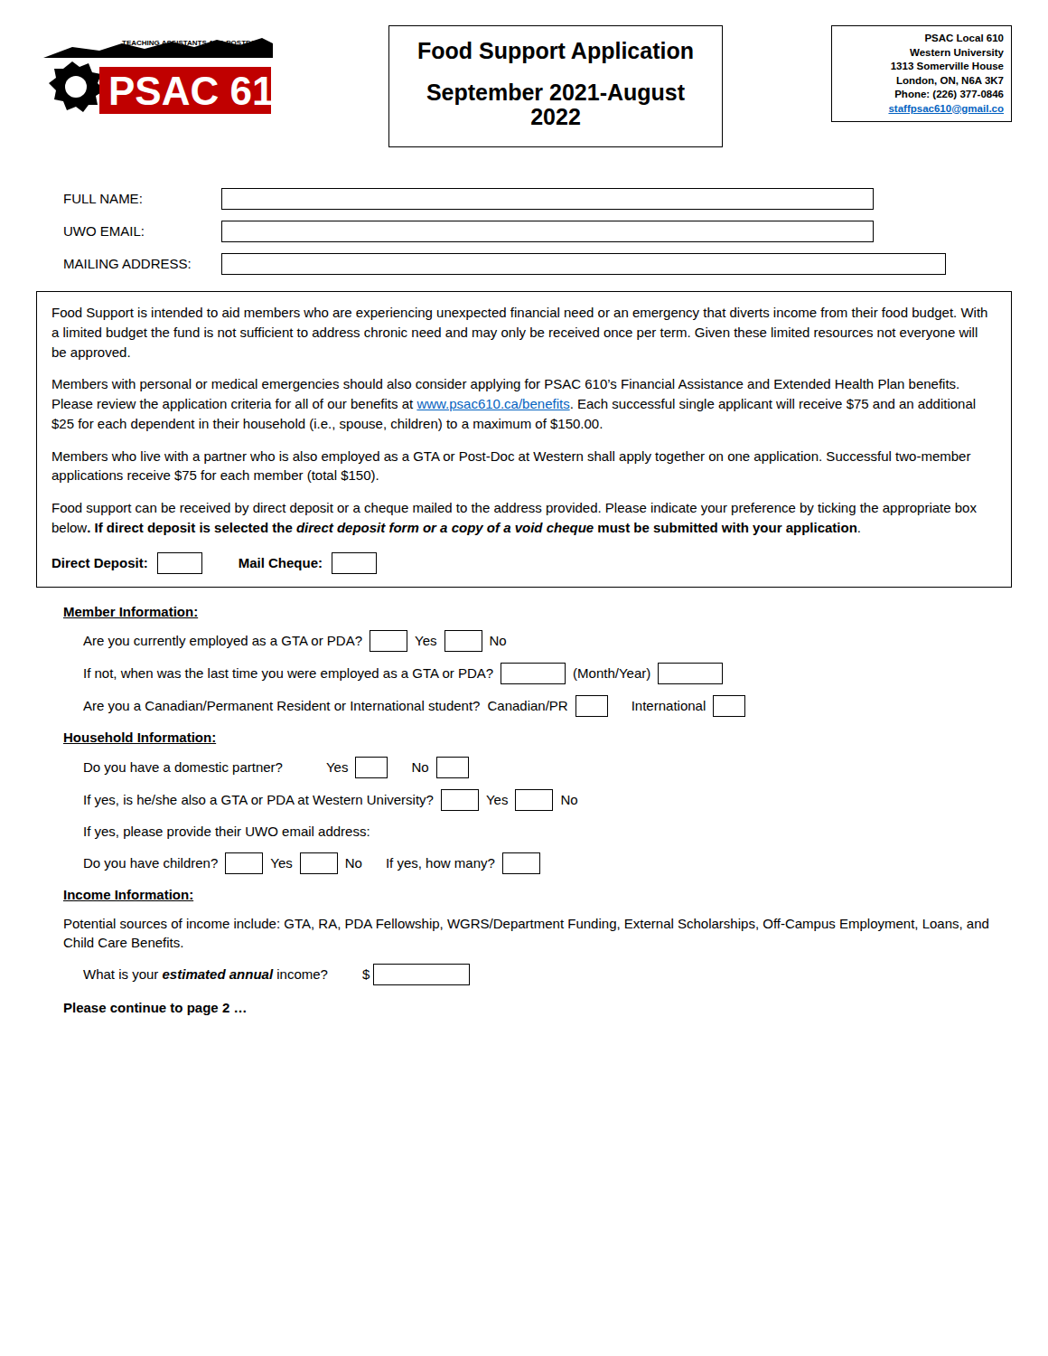TEACHING ASSISTANTS AND POSTDOCS AT WESTERN UNIVERSITY PSAC 610
Food Support Application
September 2021-August 2022
PSAC Local 610
Western University
1313 Somerville House
London, ON, N6A 3K7
Phone: (226) 377-0846
staffpsac610@gmail.co
FULL NAME:
UWO EMAIL:
MAILING ADDRESS:
Food Support is intended to aid members who are experiencing unexpected financial need or an emergency that diverts income from their food budget. With a limited budget the fund is not sufficient to address chronic need and may only be received once per term. Given these limited resources not everyone will be approved.
Members with personal or medical emergencies should also consider applying for PSAC 610’s Financial Assistance and Extended Health Plan benefits. Please review the application criteria for all of our benefits at www.psac610.ca/benefits. Each successful single applicant will receive $75 and an additional $25 for each dependent in their household (i.e., spouse, children) to a maximum of $150.00.
Members who live with a partner who is also employed as a GTA or Post-Doc at Western shall apply together on one application. Successful two-member applications receive $75 for each member (total $150).
Food support can be received by direct deposit or a cheque mailed to the address provided. Please indicate your preference by ticking the appropriate box below. If direct deposit is selected the direct deposit form or a copy of a void cheque must be submitted with your application.
Direct Deposit: Mail Cheque:
Member Information:
Are you currently employed as a GTA or PDA? Yes No
If not, when was the last time you were employed as a GTA or PDA? (Month/Year)
Are you a Canadian/Permanent Resident or International student? Canadian/PR International
Household Information:
Do you have a domestic partner? Yes No
If yes, is he/she also a GTA or PDA at Western University? Yes No
If yes, please provide their UWO email address:
Do you have children? Yes No If yes, how many?
Income Information:
Potential sources of income include: GTA, RA, PDA Fellowship, WGRS/Department Funding, External Scholarships, Off-Campus Employment, Loans, and Child Care Benefits.
What is your estimated annual income? $
Please continue to page 2 …